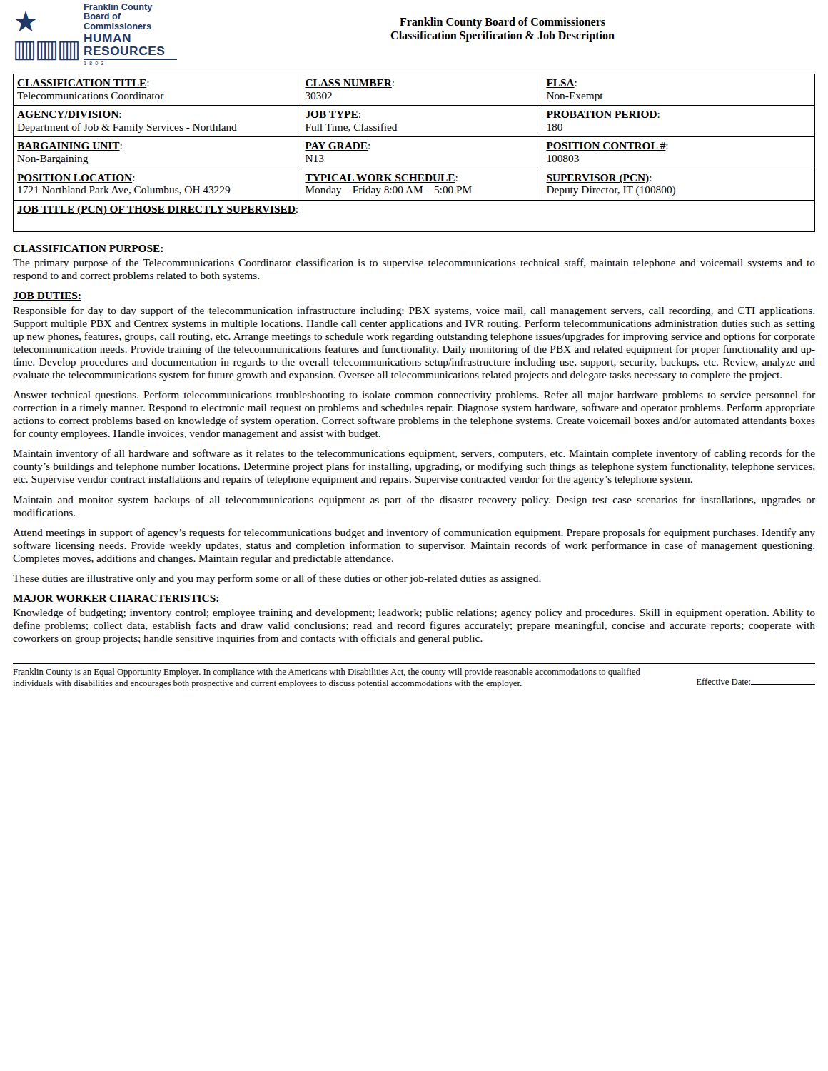★
▥▥▥
Franklin County
Board of Commissioners
HUMAN RESOURCES
1 8 0 3
Franklin County Board of Commissioners
Classification Specification & Job Description
| CLASSIFICATION TITLE : Telecommunications Coordinator | CLASS NUMBER : 30302 | FLSA : Non-Exempt |
| AGENCY/DIVISION : Department of Job & Family Services - Northland | JOB TYPE : Full Time, Classified | PROBATION PERIOD : 180 |
| BARGAINING UNIT : Non-Bargaining | PAY GRADE : N13 | POSITION CONTROL # : 100803 |
| POSITION LOCATION : 1721 Northland Park Ave, Columbus, OH 43229 | TYPICAL WORK SCHEDULE : Monday – Friday 8:00 AM – 5:00 PM | SUPERVISOR (PCN) : Deputy Director, IT (100800) |
| JOB TITLE (PCN) OF THOSE DIRECTLY SUPERVISED : |
CLASSIFICATION PURPOSE:
The primary purpose of the Telecommunications Coordinator classification is to supervise telecommunications technical staff, maintain telephone and voicemail systems and to respond to and correct problems related to both systems.
JOB DUTIES:
Responsible for day to day support of the telecommunication infrastructure including: PBX systems, voice mail, call management servers, call recording, and CTI applications. Support multiple PBX and Centrex systems in multiple locations. Handle call center applications and IVR routing. Perform telecommunications administration duties such as setting up new phones, features, groups, call routing, etc. Arrange meetings to schedule work regarding outstanding telephone issues/upgrades for improving service and options for corporate telecommunication needs. Provide training of the telecommunications features and functionality. Daily monitoring of the PBX and related equipment for proper functionality and up-time. Develop procedures and documentation in regards to the overall telecommunications setup/infrastructure including use, support, security, backups, etc. Review, analyze and evaluate the telecommunications system for future growth and expansion. Oversee all telecommunications related projects and delegate tasks necessary to complete the project.
Answer technical questions. Perform telecommunications troubleshooting to isolate common connectivity problems. Refer all major hardware problems to service personnel for correction in a timely manner. Respond to electronic mail request on problems and schedules repair. Diagnose system hardware, software and operator problems. Perform appropriate actions to correct problems based on knowledge of system operation. Correct software problems in the telephone systems. Create voicemail boxes and/or automated attendants boxes for county employees. Handle invoices, vendor management and assist with budget.
Maintain inventory of all hardware and software as it relates to the telecommunications equipment, servers, computers, etc. Maintain complete inventory of cabling records for the county’s buildings and telephone number locations. Determine project plans for installing, upgrading, or modifying such things as telephone system functionality, telephone services, etc. Supervise vendor contract installations and repairs of telephone equipment and repairs. Supervise contracted vendor for the agency’s telephone system.
Maintain and monitor system backups of all telecommunications equipment as part of the disaster recovery policy. Design test case scenarios for installations, upgrades or modifications.
Attend meetings in support of agency’s requests for telecommunications budget and inventory of communication equipment. Prepare proposals for equipment purchases. Identify any software licensing needs. Provide weekly updates, status and completion information to supervisor. Maintain records of work performance in case of management questioning. Completes moves, additions and changes. Maintain regular and predictable attendance.
These duties are illustrative only and you may perform some or all of these duties or other job-related duties as assigned.
MAJOR WORKER CHARACTERISTICS:
Knowledge of budgeting; inventory control; employee training and development; leadwork; public relations; agency policy and procedures. Skill in equipment operation. Ability to define problems; collect data, establish facts and draw valid conclusions; read and record figures accurately; prepare meaningful, concise and accurate reports; cooperate with coworkers on group projects; handle sensitive inquiries from and contacts with officials and general public.
Franklin County is an Equal Opportunity Employer. In compliance with the Americans with Disabilities Act, the county will provide reasonable accommodations to qualified individuals with disabilities and encourages both prospective and current employees to discuss potential accommodations with the employer.
Effective Date: